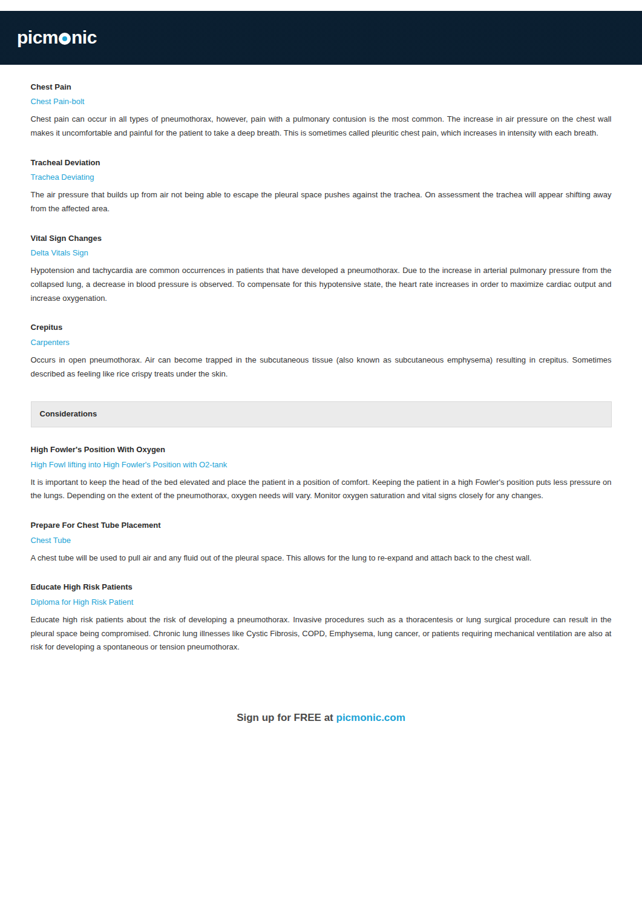picm nic
Chest Pain
Chest Pain-bolt
Chest pain can occur in all types of pneumothorax, however, pain with a pulmonary contusion is the most common. The increase in air pressure on the chest wall makes it uncomfortable and painful for the patient to take a deep breath. This is sometimes called pleuritic chest pain, which increases in intensity with each breath.
Tracheal Deviation
Trachea Deviating
The air pressure that builds up from air not being able to escape the pleural space pushes against the trachea. On assessment the trachea will appear shifting away from the affected area.
Vital Sign Changes
Delta Vitals Sign
Hypotension and tachycardia are common occurrences in patients that have developed a pneumothorax. Due to the increase in arterial pulmonary pressure from the collapsed lung, a decrease in blood pressure is observed. To compensate for this hypotensive state, the heart rate increases in order to maximize cardiac output and increase oxygenation.
Crepitus
Carpenters
Occurs in open pneumothorax. Air can become trapped in the subcutaneous tissue (also known as subcutaneous emphysema) resulting in crepitus. Sometimes described as feeling like rice crispy treats under the skin.
Considerations
High Fowler's Position With Oxygen
High Fowl lifting into High Fowler's Position with O2-tank
It is important to keep the head of the bed elevated and place the patient in a position of comfort. Keeping the patient in a high Fowler's position puts less pressure on the lungs. Depending on the extent of the pneumothorax, oxygen needs will vary. Monitor oxygen saturation and vital signs closely for any changes.
Prepare For Chest Tube Placement
Chest Tube
A chest tube will be used to pull air and any fluid out of the pleural space. This allows for the lung to re-expand and attach back to the chest wall.
Educate High Risk Patients
Diploma for High Risk Patient
Educate high risk patients about the risk of developing a pneumothorax. Invasive procedures such as a thoracentesis or lung surgical procedure can result in the pleural space being compromised. Chronic lung illnesses like Cystic Fibrosis, COPD, Emphysema, lung cancer, or patients requiring mechanical ventilation are also at risk for developing a spontaneous or tension pneumothorax.
Sign up for FREE at picmonic.com